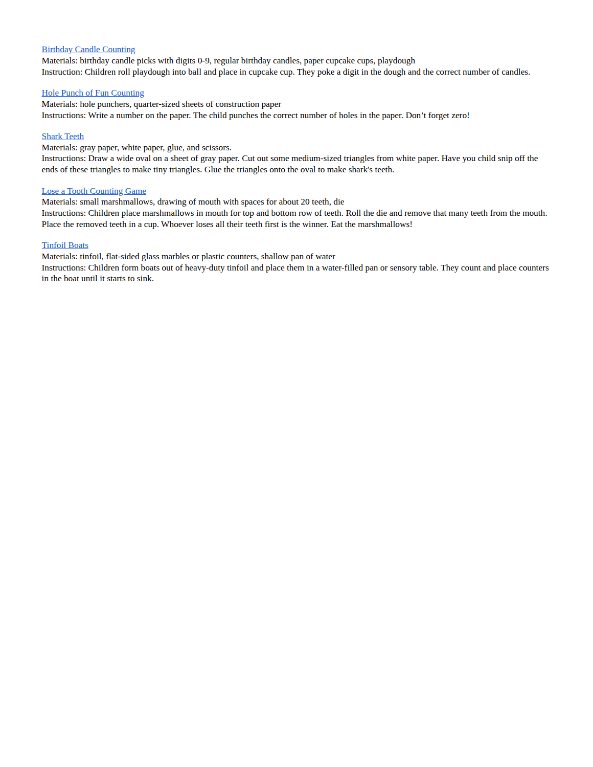Birthday Candle Counting
Materials: birthday candle picks with digits 0-9, regular birthday candles, paper cupcake cups, playdough
Instruction: Children roll playdough into ball and place in cupcake cup. They poke a digit in the dough and the correct number of candles.
Hole Punch of Fun Counting
Materials: hole punchers, quarter-sized sheets of construction paper
Instructions: Write a number on the paper. The child punches the correct number of holes in the paper. Don’t forget zero!
Shark Teeth
Materials: gray paper, white paper, glue, and scissors.
Instructions: Draw a wide oval on a sheet of gray paper. Cut out some medium-sized triangles from white paper. Have you child snip off the ends of these triangles to make tiny triangles. Glue the triangles onto the oval to make shark's teeth.
Lose a Tooth Counting Game
Materials: small marshmallows, drawing of mouth with spaces for about 20 teeth, die
Instructions: Children place marshmallows in mouth for top and bottom row of teeth. Roll the die and remove that many teeth from the mouth. Place the removed teeth in a cup. Whoever loses all their teeth first is the winner. Eat the marshmallows!
Tinfoil Boats
Materials: tinfoil, flat-sided glass marbles or plastic counters, shallow pan of water
Instructions: Children form boats out of heavy-duty tinfoil and place them in a water-filled pan or sensory table. They count and place counters in the boat until it starts to sink.